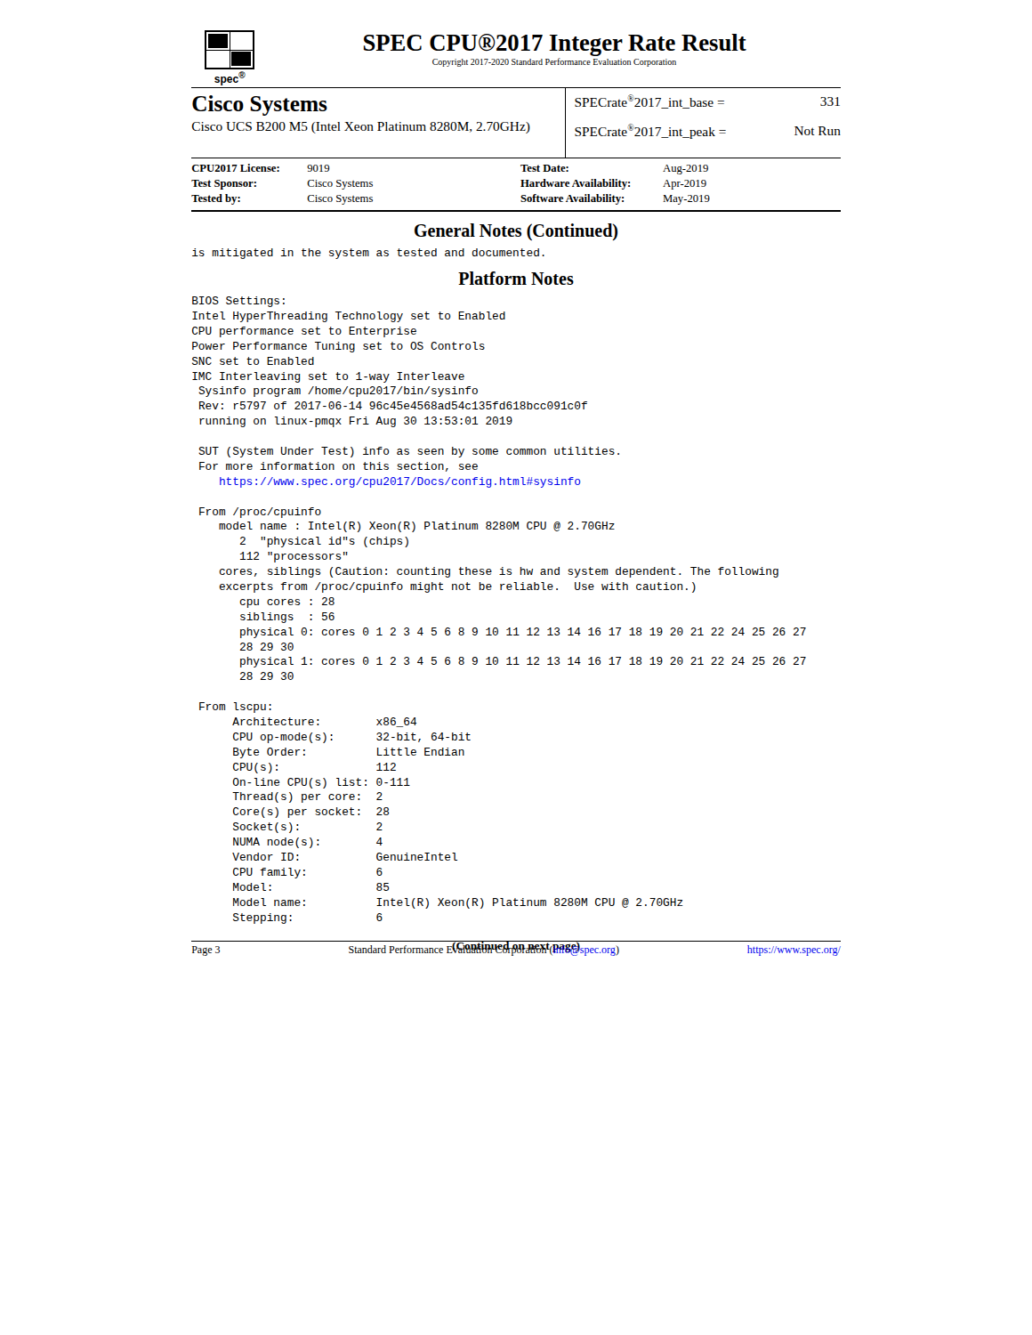spec®
SPEC CPU®2017 Integer Rate Result
Copyright 2017-2020 Standard Performance Evaluation Corporation
Cisco Systems
Cisco UCS B200 M5 (Intel Xeon Platinum 8280M, 2.70GHz)
SPECrate®2017_int_base = 331
SPECrate®2017_int_peak = Not Run
CPU2017 License: 9019
Test Sponsor: Cisco Systems
Tested by: Cisco Systems
Test Date: Aug-2019
Hardware Availability: Apr-2019
Software Availability: May-2019
General Notes (Continued)
is mitigated in the system as tested and documented.
Platform Notes
BIOS Settings: Intel HyperThreading Technology set to Enabled CPU performance set to Enterprise Power Performance Tuning set to OS Controls SNC set to Enabled IMC Interleaving set to 1-way Interleave Sysinfo program /home/cpu2017/bin/sysinfo Rev: r5797 of 2017-06-14 96c45e4568ad54c135fd618bcc091c0f running on linux-pmqx Fri Aug 30 13:53:01 2019 SUT (System Under Test) info as seen by some common utilities. For more information on this section, see https://www.spec.org/cpu2017/Docs/config.html#sysinfo From /proc/cpuinfo model name : Intel(R) Xeon(R) Platinum 8280M CPU @ 2.70GHz 2 "physical id"s (chips) 112 "processors" cores, siblings (Caution: counting these is hw and system dependent. The following excerpts from /proc/cpuinfo might not be reliable. Use with caution.) cpu cores : 28 siblings : 56 physical 0: cores 0 1 2 3 4 5 6 8 9 10 11 12 13 14 16 17 18 19 20 21 22 24 25 26 27 28 29 30 physical 1: cores 0 1 2 3 4 5 6 8 9 10 11 12 13 14 16 17 18 19 20 21 22 24 25 26 27 28 29 30 From lscpu: Architecture: x86_64 CPU op-mode(s): 32-bit, 64-bit Byte Order: Little Endian CPU(s): 112 On-line CPU(s) list: 0-111 Thread(s) per core: 2 Core(s) per socket: 28 Socket(s): 2 NUMA node(s): 4 Vendor ID: GenuineIntel CPU family: 6 Model: 85 Model name: Intel(R) Xeon(R) Platinum 8280M CPU @ 2.70GHz Stepping: 6
(Continued on next page)
Page 3
Standard Performance Evaluation Corporation (info@spec.org)
https://www.spec.org/